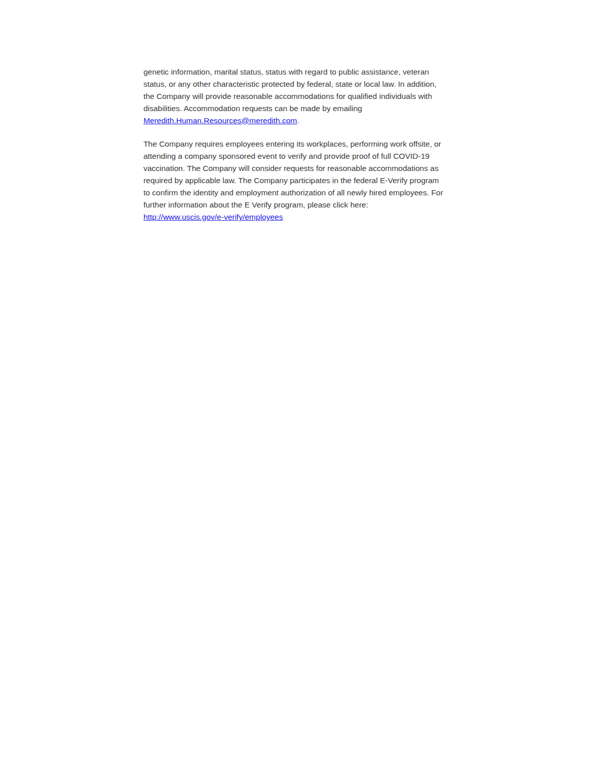genetic information, marital status, status with regard to public assistance, veteran status, or any other characteristic protected by federal, state or local law. In addition, the Company will provide reasonable accommodations for qualified individuals with disabilities. Accommodation requests can be made by emailing Meredith.Human.Resources@meredith.com.
The Company requires employees entering its workplaces, performing work offsite, or attending a company sponsored event to verify and provide proof of full COVID-19 vaccination. The Company will consider requests for reasonable accommodations as required by applicable law. The Company participates in the federal E-Verify program to confirm the identity and employment authorization of all newly hired employees. For further information about the E Verify program, please click here: http://www.uscis.gov/e-verify/employees